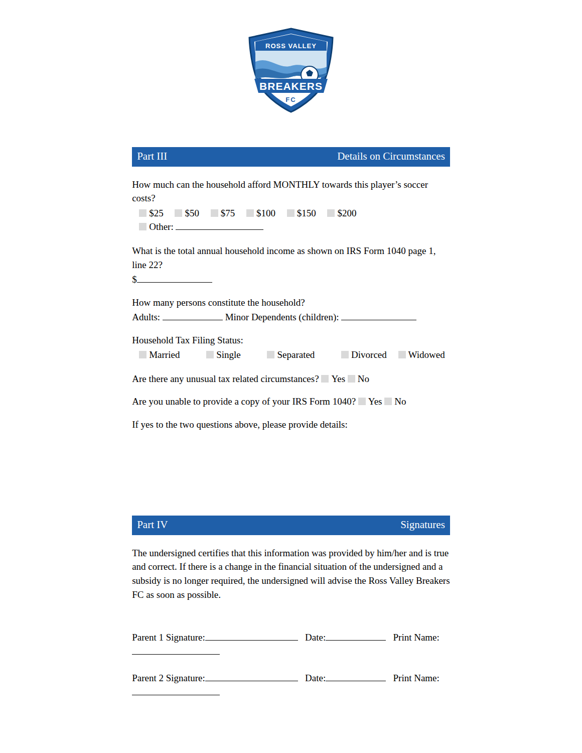ROSS VALLEY BREAKERS FC
Part III Details on Circumstances
How much can the household afford MONTHLY towards this player’s soccer costs?
$25 $50 $75 $100 $150 $200 Other:
What is the total annual household income as shown on IRS Form 1040 page 1, line 22?
$
How many persons constitute the household?
Adults: Minor Dependents (children):
Household Tax Filing Status:
Married Single Separated Divorced Widowed
Are there any unusual tax related circumstances? Yes No
Are you unable to provide a copy of your IRS Form 1040? Yes No
If yes to the two questions above, please provide details:
Part IV Signatures
The undersigned certifies that this information was provided by him/her and is true and correct. If there is a change in the financial situation of the undersigned and a subsidy is no longer required, the undersigned will advise the Ross Valley Breakers FC as soon as possible.
Parent 1 Signature: Date: Print Name:
Parent 2 Signature: Date: Print Name: